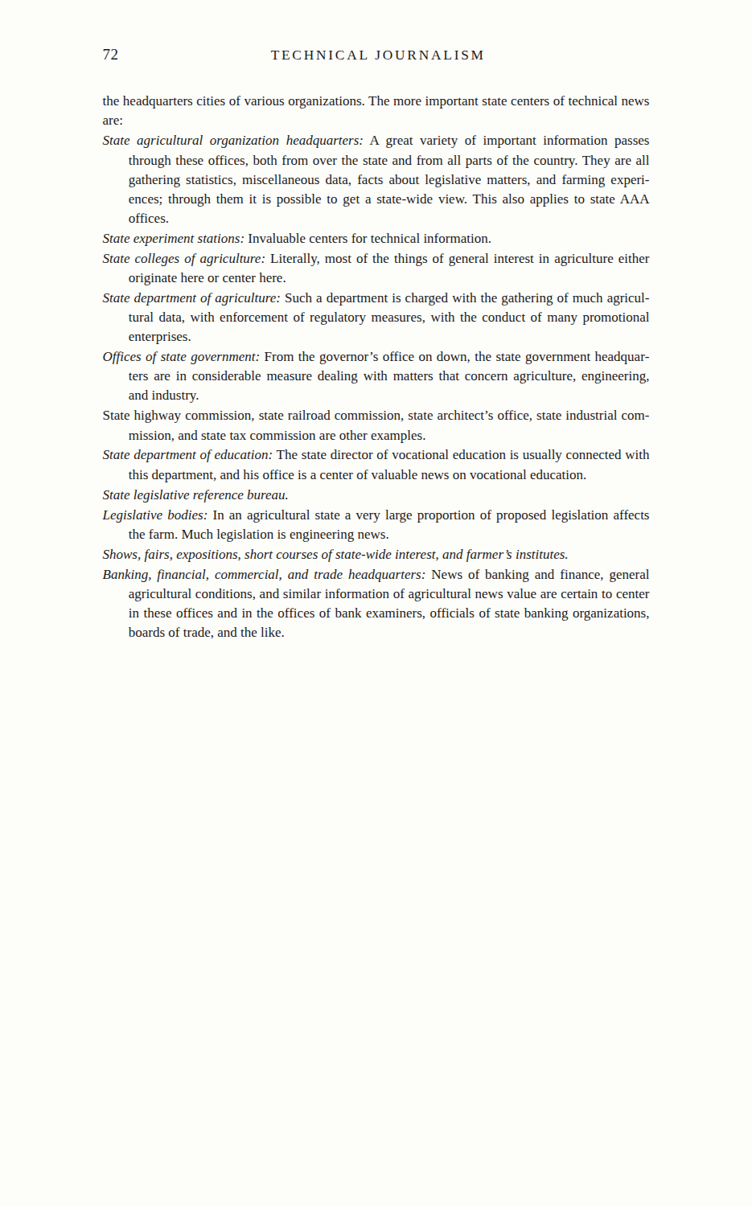72
TECHNICAL JOURNALISM
the headquarters cities of various organizations. The more important state centers of technical news are:
State agricultural organization headquarters: A great variety of important information passes through these offices, both from over the state and from all parts of the country. They are all gathering statistics, miscellaneous data, facts about legislative matters, and farming experiences; through them it is possible to get a state-wide view. This also applies to state AAA offices.
State experiment stations: Invaluable centers for technical information.
State colleges of agriculture: Literally, most of the things of general interest in agriculture either originate here or center here.
State department of agriculture: Such a department is charged with the gathering of much agricultural data, with enforcement of regulatory measures, with the conduct of many promotional enterprises.
Offices of state government: From the governor’s office on down, the state government headquarters are in considerable measure dealing with matters that concern agriculture, engineering, and industry.
State highway commission, state railroad commission, state architect’s office, state industrial commission, and state tax commission are other examples.
State department of education: The state director of vocational education is usually connected with this department, and his office is a center of valuable news on vocational education.
State legislative reference bureau.
Legislative bodies: In an agricultural state a very large proportion of proposed legislation affects the farm. Much legislation is engineering news.
Shows, fairs, expositions, short courses of state-wide interest, and farmer’s institutes.
Banking, financial, commercial, and trade headquarters: News of banking and finance, general agricultural conditions, and similar information of agricultural news value are certain to center in these offices and in the offices of bank examiners, officials of state banking organizations, boards of trade, and the like.